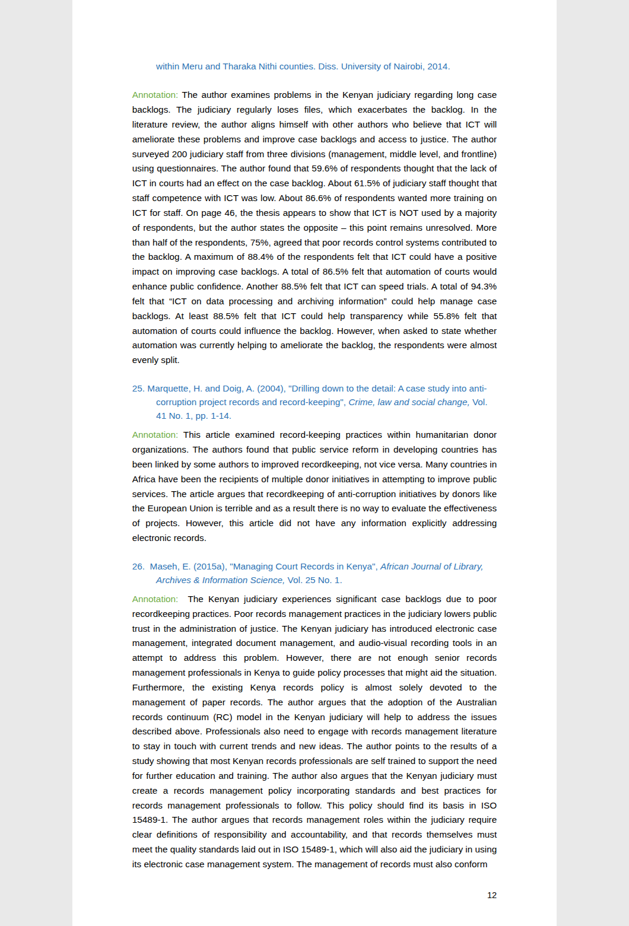within Meru and Tharaka Nithi counties. Diss. University of Nairobi, 2014.
Annotation: The author examines problems in the Kenyan judiciary regarding long case backlogs. The judiciary regularly loses files, which exacerbates the backlog. In the literature review, the author aligns himself with other authors who believe that ICT will ameliorate these problems and improve case backlogs and access to justice. The author surveyed 200 judiciary staff from three divisions (management, middle level, and frontline) using questionnaires. The author found that 59.6% of respondents thought that the lack of ICT in courts had an effect on the case backlog. About 61.5% of judiciary staff thought that staff competence with ICT was low. About 86.6% of respondents wanted more training on ICT for staff. On page 46, the thesis appears to show that ICT is NOT used by a majority of respondents, but the author states the opposite – this point remains unresolved. More than half of the respondents, 75%, agreed that poor records control systems contributed to the backlog. A maximum of 88.4% of the respondents felt that ICT could have a positive impact on improving case backlogs. A total of 86.5% felt that automation of courts would enhance public confidence. Another 88.5% felt that ICT can speed trials. A total of 94.3% felt that “ICT on data processing and archiving information” could help manage case backlogs. At least 88.5% felt that ICT could help transparency while 55.8% felt that automation of courts could influence the backlog. However, when asked to state whether automation was currently helping to ameliorate the backlog, the respondents were almost evenly split.
25. Marquette, H. and Doig, A. (2004), "Drilling down to the detail: A case study into anti-corruption project records and record-keeping", Crime, law and social change, Vol. 41 No. 1, pp. 1-14.
Annotation: This article examined record-keeping practices within humanitarian donor organizations. The authors found that public service reform in developing countries has been linked by some authors to improved recordkeeping, not vice versa. Many countries in Africa have been the recipients of multiple donor initiatives in attempting to improve public services. The article argues that recordkeeping of anti-corruption initiatives by donors like the European Union is terrible and as a result there is no way to evaluate the effectiveness of projects. However, this article did not have any information explicitly addressing electronic records.
26. Maseh, E. (2015a), "Managing Court Records in Kenya", African Journal of Library, Archives & Information Science, Vol. 25 No. 1.
Annotation: The Kenyan judiciary experiences significant case backlogs due to poor recordkeeping practices. Poor records management practices in the judiciary lowers public trust in the administration of justice. The Kenyan judiciary has introduced electronic case management, integrated document management, and audio-visual recording tools in an attempt to address this problem. However, there are not enough senior records management professionals in Kenya to guide policy processes that might aid the situation. Furthermore, the existing Kenya records policy is almost solely devoted to the management of paper records. The author argues that the adoption of the Australian records continuum (RC) model in the Kenyan judiciary will help to address the issues described above. Professionals also need to engage with records management literature to stay in touch with current trends and new ideas. The author points to the results of a study showing that most Kenyan records professionals are self trained to support the need for further education and training. The author also argues that the Kenyan judiciary must create a records management policy incorporating standards and best practices for records management professionals to follow. This policy should find its basis in ISO 15489-1. The author argues that records management roles within the judiciary require clear definitions of responsibility and accountability, and that records themselves must meet the quality standards laid out in ISO 15489-1, which will also aid the judiciary in using its electronic case management system. The management of records must also conform
12